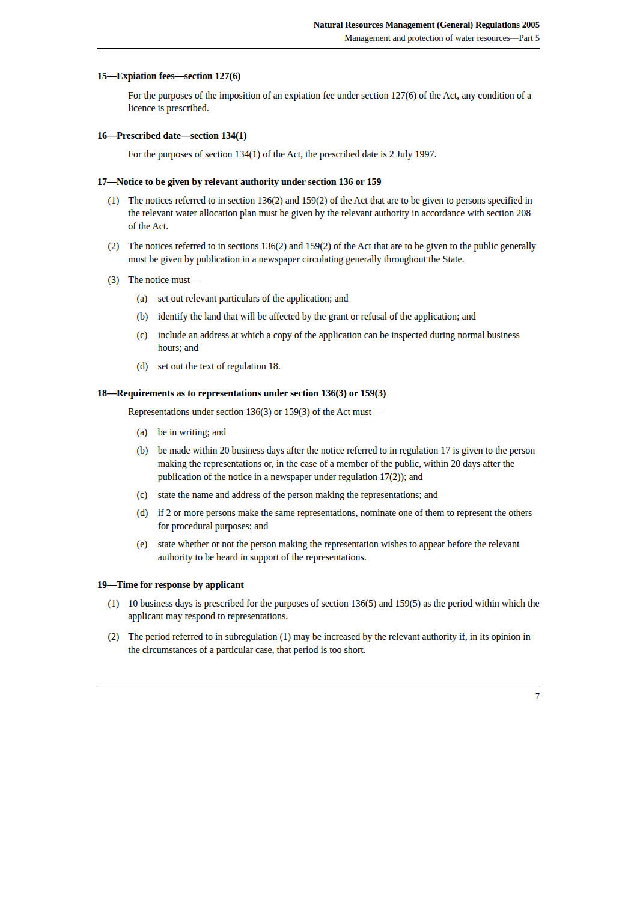Natural Resources Management (General) Regulations 2005
Management and protection of water resources—Part 5
15—Expiation fees—section 127(6)
For the purposes of the imposition of an expiation fee under section 127(6) of the Act, any condition of a licence is prescribed.
16—Prescribed date—section 134(1)
For the purposes of section 134(1) of the Act, the prescribed date is 2 July 1997.
17—Notice to be given by relevant authority under section 136 or 159
The notices referred to in section 136(2) and 159(2) of the Act that are to be given to persons specified in the relevant water allocation plan must be given by the relevant authority in accordance with section 208 of the Act.
The notices referred to in sections 136(2) and 159(2) of the Act that are to be given to the public generally must be given by publication in a newspaper circulating generally throughout the State.
The notice must—
set out relevant particulars of the application; and
identify the land that will be affected by the grant or refusal of the application; and
include an address at which a copy of the application can be inspected during normal business hours; and
set out the text of regulation 18.
18—Requirements as to representations under section 136(3) or 159(3)
Representations under section 136(3) or 159(3) of the Act must—
be in writing; and
be made within 20 business days after the notice referred to in regulation 17 is given to the person making the representations or, in the case of a member of the public, within 20 days after the publication of the notice in a newspaper under regulation 17(2)); and
state the name and address of the person making the representations; and
if 2 or more persons make the same representations, nominate one of them to represent the others for procedural purposes; and
state whether or not the person making the representation wishes to appear before the relevant authority to be heard in support of the representations.
19—Time for response by applicant
10 business days is prescribed for the purposes of section 136(5) and 159(5) as the period within which the applicant may respond to representations.
The period referred to in subregulation (1) may be increased by the relevant authority if, in its opinion in the circumstances of a particular case, that period is too short.
7